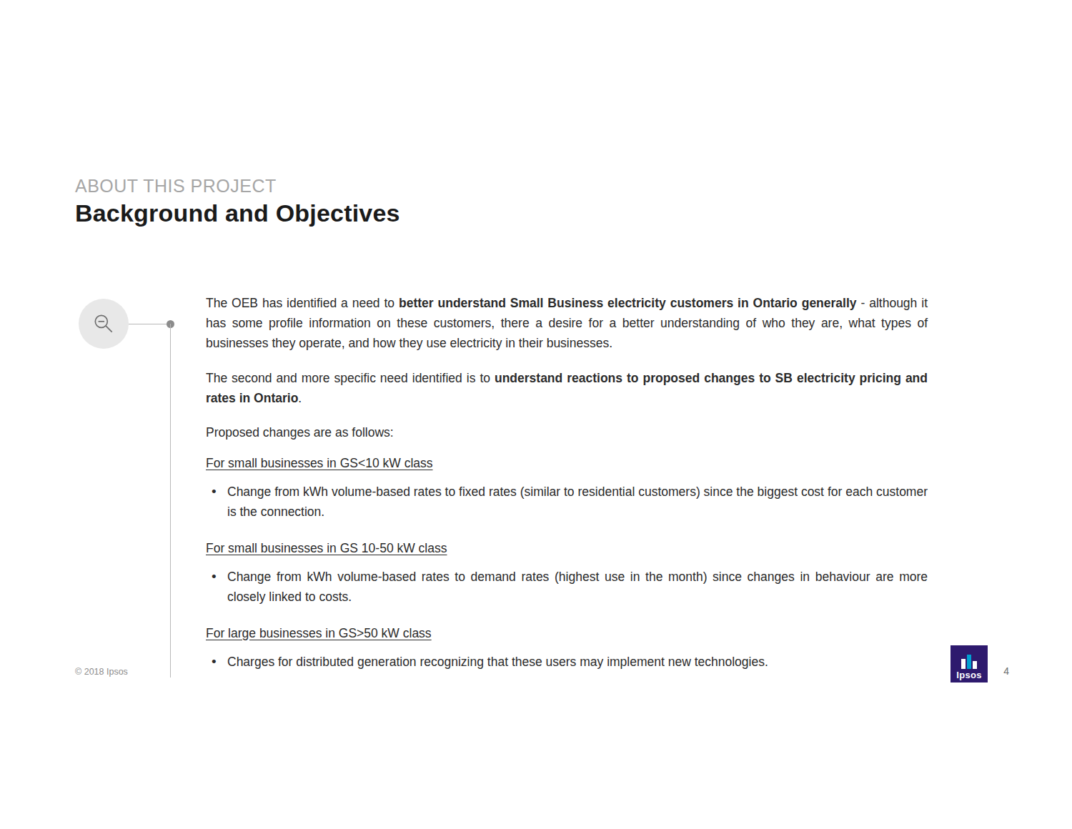ABOUT THIS PROJECT
Background and Objectives
The OEB has identified a need to better understand Small Business electricity customers in Ontario generally - although it has some profile information on these customers, there a desire for a better understanding of who they are, what types of businesses they operate, and how they use electricity in their businesses.
The second and more specific need identified is to understand reactions to proposed changes to SB electricity pricing and rates in Ontario.
Proposed changes are as follows:
For small businesses in GS<10 kW class
Change from kWh volume-based rates to fixed rates (similar to residential customers) since the biggest cost for each customer is the connection.
For small businesses in GS 10-50 kW class
Change from kWh volume-based rates to demand rates (highest use in the month) since changes in behaviour are more closely linked to costs.
For large businesses in GS>50 kW class
Charges for distributed generation recognizing that these users may implement new technologies.
© 2018 Ipsos
Ipsos
4